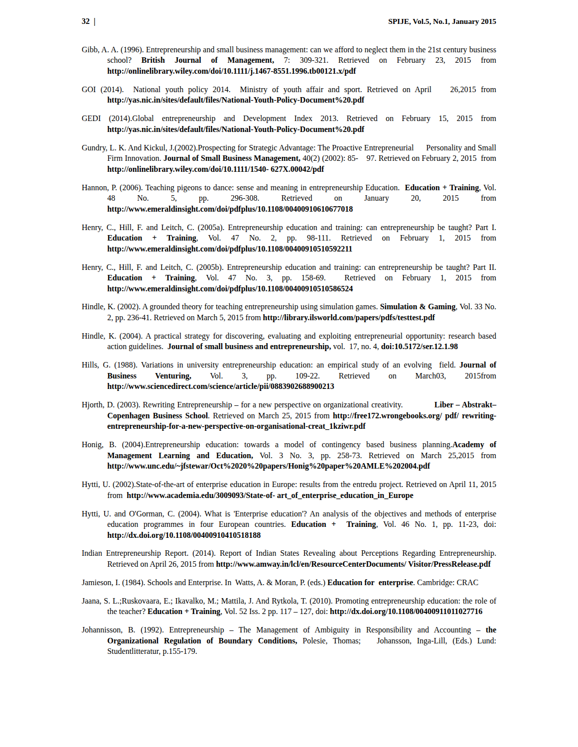32 | SPIJE, Vol.5, No.1, January 2015
Gibb, A. A. (1996). Entrepreneurship and small business management: can we afford to neglect them in the 21st century business school? British Journal of Management, 7: 309-321. Retrieved on February 23, 2015 from http://onlinelibrary.wiley.com/doi/10.1111/j.1467-8551.1996.tb00121.x/pdf
GOI (2014). National youth policy 2014. Ministry of youth affair and sport. Retrieved on April 26,2015 from http://yas.nic.in/sites/default/files/National-Youth-Policy-Document%20.pdf
GEDI (2014).Global entrepreneurship and Development Index 2013. Retrieved on February 15, 2015 from http://yas.nic.in/sites/default/files/National-Youth-Policy-Document%20.pdf
Gundry, L. K. And Kickul, J.(2002).Prospecting for Strategic Advantage: The Proactive Entrepreneurial Personality and Small Firm Innovation. Journal of Small Business Management, 40(2) (2002): 85- 97. Retrieved on February 2, 2015 from http://onlinelibrary.wiley.com/doi/10.1111/1540- 627X.00042/pdf
Hannon, P. (2006). Teaching pigeons to dance: sense and meaning in entrepreneurship Education. Education + Training, Vol. 48 No. 5, pp. 296-308. Retrieved on January 20, 2015 from http://www.emeraldinsight.com/doi/pdfplus/10.1108/00400910610677018
Henry, C., Hill, F. and Leitch, C. (2005a). Entrepreneurship education and training: can entrepreneurship be taught? Part I. Education + Training, Vol. 47 No. 2, pp. 98-111. Retrieved on February 1, 2015 from http://www.emeraldinsight.com/doi/pdfplus/10.1108/00400910510592211
Henry, C., Hill, F. and Leitch, C. (2005b). Entrepreneurship education and training: can entrepreneurship be taught? Part II. Education + Training, Vol. 47 No. 3, pp. 158-69. Retrieved on February 1, 2015 from http://www.emeraldinsight.com/doi/pdfplus/10.1108/00400910510586524
Hindle, K. (2002). A grounded theory for teaching entrepreneurship using simulation games. Simulation & Gaming, Vol. 33 No. 2, pp. 236-41. Retrieved on March 5, 2015 from http://library.ilsworld.com/papers/pdfs/testtest.pdf
Hindle, K. (2004). A practical strategy for discovering, evaluating and exploiting entrepreneurial opportunity: research based action guidelines. Journal of small business and entrepreneurship, vol. 17, no. 4, doi:10.5172/ser.12.1.98
Hills, G. (1988). Variations in university entrepreneurship education: an empirical study of an evolving field. Journal of Business Venturing, Vol. 3, pp. 109-22. Retrieved on March03, 2015from http://www.sciencedirect.com/science/article/pii/0883902688900213
Hjorth, D. (2003). Rewriting Entrepreneurship – for a new perspective on organizational creativity. Liber – Abstrakt– Copenhagen Business School. Retrieved on March 25, 2015 from http://free172.wrongebooks.org/ pdf/ rewriting-entrepreneurship-for-a-new-perspective-on-organisational-creat_1kziwr.pdf
Honig, B. (2004).Entrepreneurship education: towards a model of contingency based business planning.Academy of Management Learning and Education, Vol. 3 No. 3, pp. 258-73. Retrieved on March 25,2015 from http://www.unc.edu/~jfstewar/Oct%2020%20papers/Honig%20paper%20AMLE%202004.pdf
Hytti, U. (2002).State-of-the-art of enterprise education in Europe: results from the entredu project. Retrieved on April 11, 2015 from http://www.academia.edu/3009093/State-of- art_of_enterprise_education_in_Europe
Hytti, U. and O'Gorman, C. (2004). What is 'Enterprise education'? An analysis of the objectives and methods of enterprise education programmes in four European countries. Education + Training, Vol. 46 No. 1, pp. 11-23, doi: http://dx.doi.org/10.1108/00400910410518188
Indian Entrepreneurship Report. (2014). Report of Indian States Revealing about Perceptions Regarding Entrepreneurship. Retrieved on April 26, 2015 from http://www.amway.in/lcl/en/ResourceCenterDocuments/ Visitor/PressRelease.pdf
Jamieson, I. (1984). Schools and Enterprise. In Watts, A. & Moran, P. (eds.) Education for enterprise. Cambridge: CRAC
Jaana, S. L.;Ruskovaara, E.; Ikavalko, M.; Mattila, J. And Rytkola, T. (2010). Promoting entrepreneurship education: the role of the teacher? Education + Training, Vol. 52 Iss. 2 pp. 117 – 127, doi: http://dx.doi.org/10.1108/00400911011027716
Johannisson, B. (1992). Entrepreneurship – The Management of Ambiguity in Responsibility and Accounting – the Organizational Regulation of Boundary Conditions, Polesie, Thomas; Johansson, Inga-Lill, (Eds.) Lund: Studentlitteratur, p.155-179.